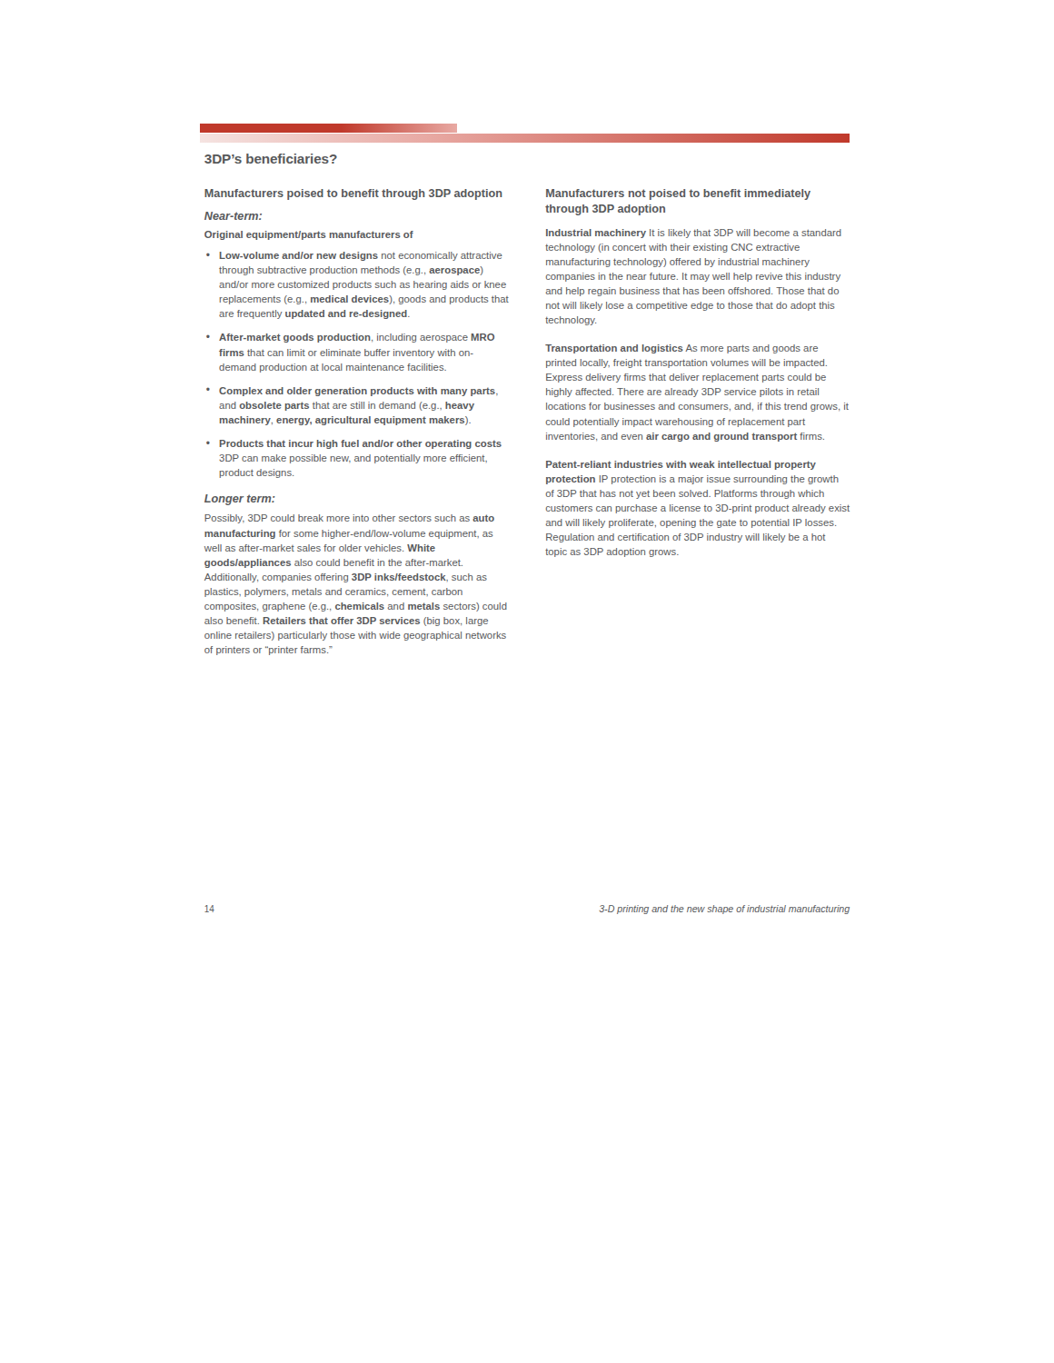3DP’s beneficiaries?
Manufacturers poised to benefit through 3DP adoption
Near-term:
Original equipment/parts manufacturers of
Low-volume and/or new designs not economically attractive through subtractive production methods (e.g., aerospace) and/or more customized products such as hearing aids or knee replacements (e.g., medical devices), goods and products that are frequently updated and re-designed.
After-market goods production, including aerospace MRO firms that can limit or eliminate buffer inventory with on-demand production at local maintenance facilities.
Complex and older generation products with many parts, and obsolete parts that are still in demand (e.g., heavy machinery, energy, agricultural equipment makers).
Products that incur high fuel and/or other operating costs 3DP can make possible new, and potentially more efficient, product designs.
Longer term:
Possibly, 3DP could break more into other sectors such as auto manufacturing for some higher-end/low-volume equipment, as well as after-market sales for older vehicles. White goods/appliances also could benefit in the after-market. Additionally, companies offering 3DP inks/feedstock, such as plastics, polymers, metals and ceramics, cement, carbon composites, graphene (e.g., chemicals and metals sectors) could also benefit. Retailers that offer 3DP services (big box, large online retailers) particularly those with wide geographical networks of printers or “printer farms.”
Manufacturers not poised to benefit immediately through 3DP adoption
Industrial machinery It is likely that 3DP will become a standard technology (in concert with their existing CNC extractive manufacturing technology) offered by industrial machinery companies in the near future. It may well help revive this industry and help regain business that has been offshored. Those that do not will likely lose a competitive edge to those that do adopt this technology.
Transportation and logistics As more parts and goods are printed locally, freight transportation volumes will be impacted. Express delivery firms that deliver replacement parts could be highly affected. There are already 3DP service pilots in retail locations for businesses and consumers, and, if this trend grows, it could potentially impact warehousing of replacement part inventories, and even air cargo and ground transport firms.
Patent-reliant industries with weak intellectual property protection IP protection is a major issue surrounding the growth of 3DP that has not yet been solved. Platforms through which customers can purchase a license to 3D-print product already exist and will likely proliferate, opening the gate to potential IP losses. Regulation and certification of 3DP industry will likely be a hot topic as 3DP adoption grows.
14 3-D printing and the new shape of industrial manufacturing